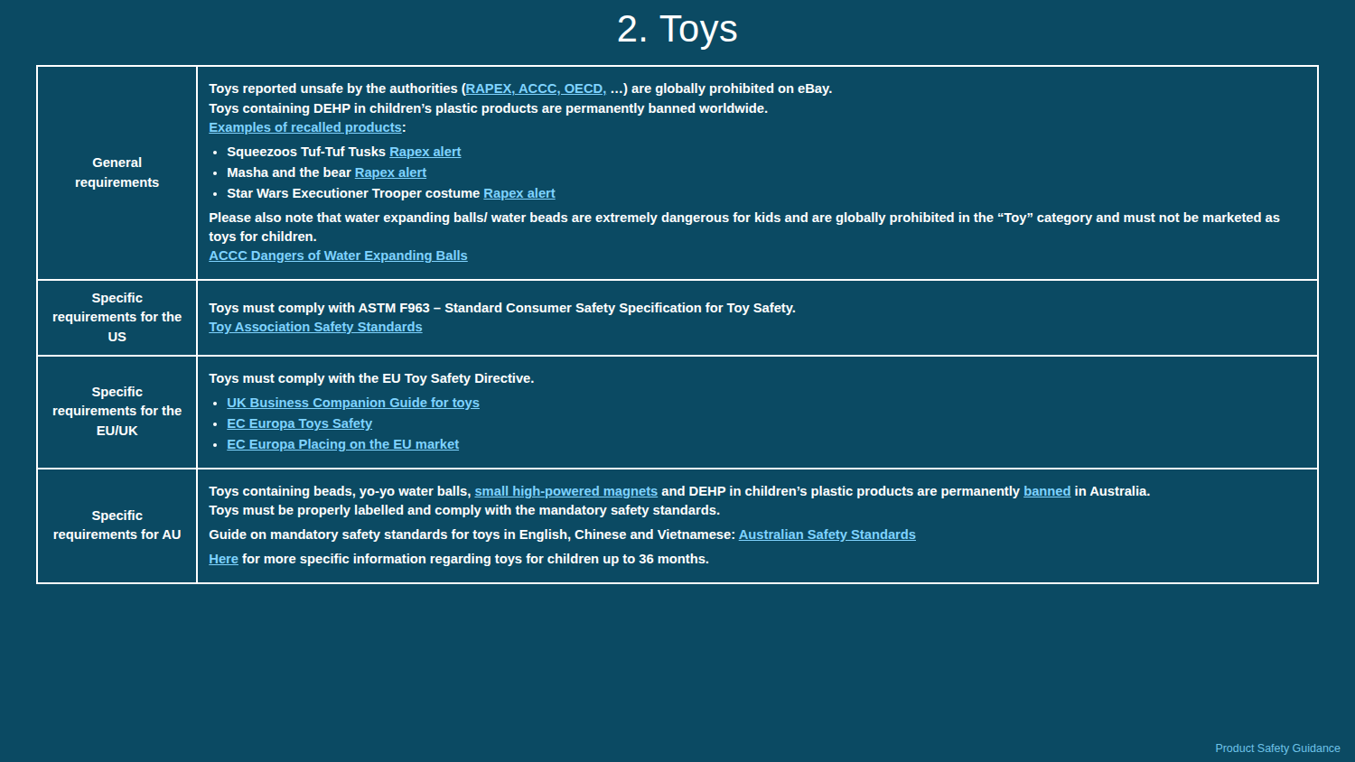2. Toys
| General requirements | Toys reported unsafe by the authorities ( RAPEX, ACCC, OECD, …) are globally prohibited on eBay. Toys containing DEHP in children’s plastic products are permanently banned worldwide. Examples of recalled products : Squeezoos Tuf-Tuf Tusks Rapex alert Masha and the bear Rapex alert Star Wars Executioner Trooper costume Rapex alert Please also note that water expanding balls/ water beads are extremely dangerous for kids and are globally prohibited in the “Toy” category and must not be marketed as toys for children. ACCC Dangers of Water Expanding Balls |
| Specific requirements for the US | Toys must comply with ASTM F963 – Standard Consumer Safety Specification for Toy Safety. Toy Association Safety Standards |
| Specific requirements for the EU/UK | Toys must comply with the EU Toy Safety Directive. UK Business Companion Guide for toys EC Europa Toys Safety EC Europa Placing on the EU market |
| Specific requirements for AU | Toys containing beads, yo-yo water balls, small high-powered magnets and DEHP in children’s plastic products are permanently banned in Australia. Toys must be properly labelled and comply with the mandatory safety standards. Guide on mandatory safety standards for toys in English, Chinese and Vietnamese: Australian Safety Standards Here for more specific information regarding toys for children up to 36 months. |
Product Safety Guidance